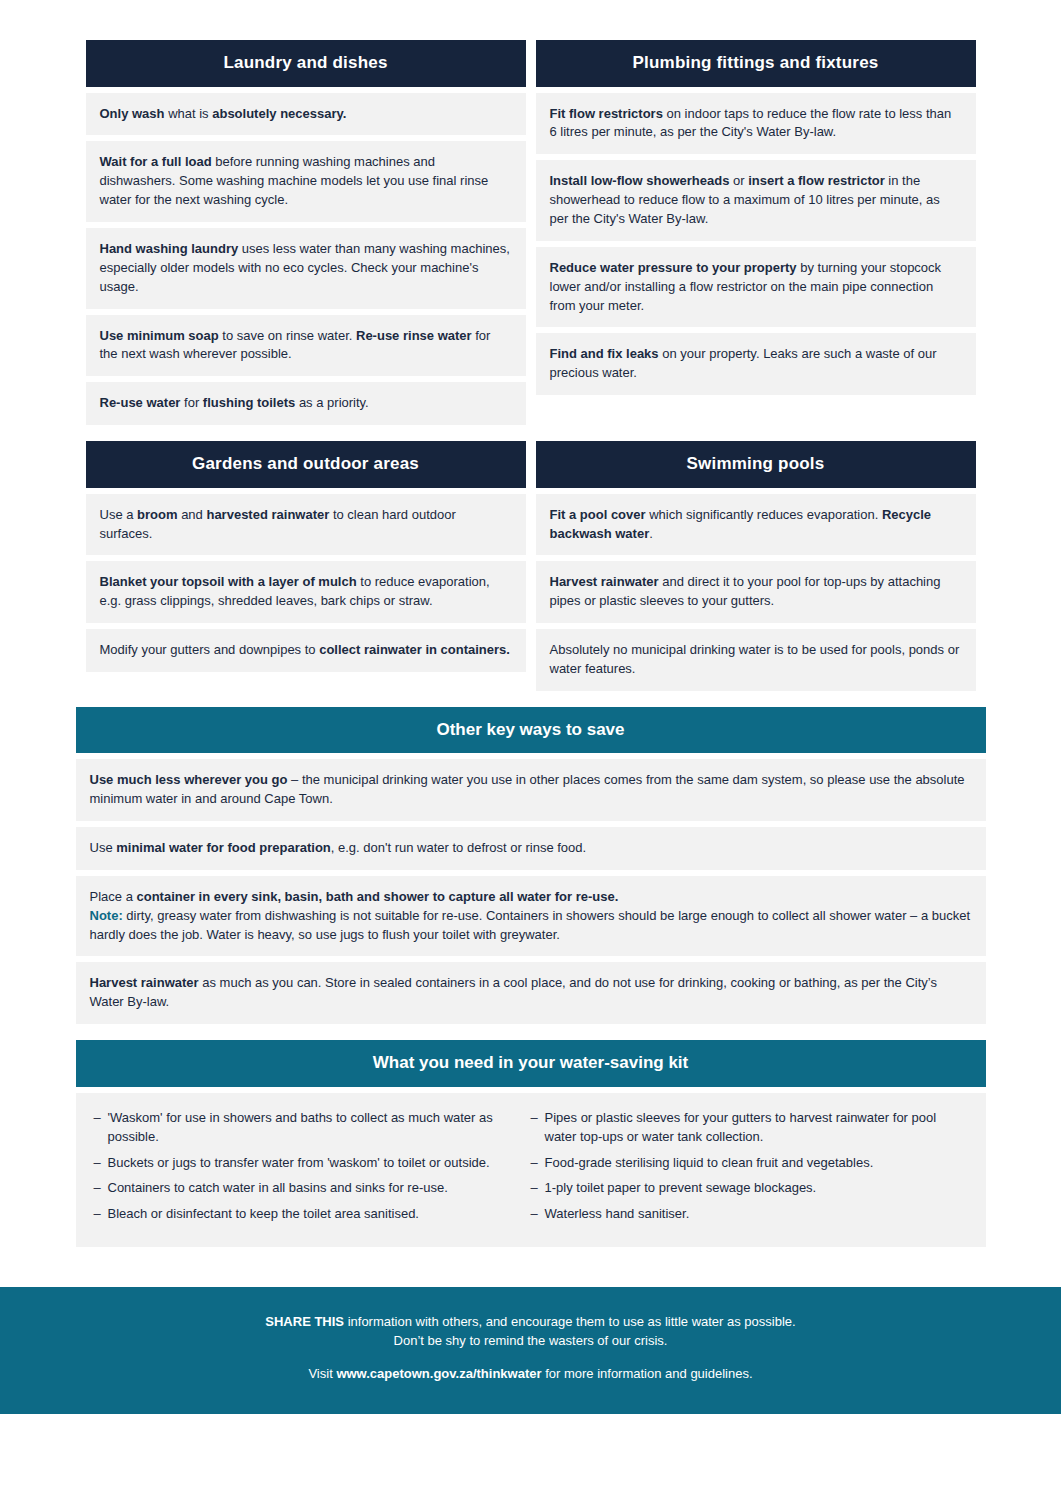| Laundry and dishes | Plumbing fittings and fixtures |
| Only wash what is absolutely necessary. Wait for a full load before running washing machines and dishwashers. Some washing machine models let you use final rinse water for the next washing cycle. Hand washing laundry uses less water than many washing machines, especially older models with no eco cycles. Check your machine's usage. Use minimum soap to save on rinse water. Re-use rinse water for the next wash wherever possible. Re-use water for flushing toilets as a priority. | Fit flow restrictors on indoor taps to reduce the flow rate to less than 6 litres per minute, as per the City's Water By-law. Install low-flow showerheads or insert a flow restrictor in the showerhead to reduce flow to a maximum of 10 litres per minute, as per the City's Water By-law. Reduce water pressure to your property by turning your stopcock lower and/or installing a flow restrictor on the main pipe connection from your meter. Find and fix leaks on your property. Leaks are such a waste of our precious water. |
| Gardens and outdoor areas | Swimming pools |
| Use a broom and harvested rainwater to clean hard outdoor surfaces. Blanket your topsoil with a layer of mulch to reduce evaporation, e.g. grass clippings, shredded leaves, bark chips or straw. Modify your gutters and downpipes to collect rainwater in containers. | Fit a pool cover which significantly reduces evaporation. Recycle backwash water . Harvest rainwater and direct it to your pool for top-ups by attaching pipes or plastic sleeves to your gutters. Absolutely no municipal drinking water is to be used for pools, ponds or water features. |
Other key ways to save
Use much less wherever you go – the municipal drinking water you use in other places comes from the same dam system, so please use the absolute minimum water in and around Cape Town.
Use minimal water for food preparation, e.g. don't run water to defrost or rinse food.
Place a container in every sink, basin, bath and shower to capture all water for re-use.
Note: dirty, greasy water from dishwashing is not suitable for re-use. Containers in showers should be large enough to collect all shower water – a bucket hardly does the job. Water is heavy, so use jugs to flush your toilet with greywater.
Harvest rainwater as much as you can. Store in sealed containers in a cool place, and do not use for drinking, cooking or bathing, as per the City’s Water By-law.
What you need in your water-saving kit
| 'Waskom' for use in showers and baths to collect as much water as possible. Buckets or jugs to transfer water from 'waskom' to toilet or outside. Containers to catch water in all basins and sinks for re-use. Bleach or disinfectant to keep the toilet area sanitised. | Pipes or plastic sleeves for your gutters to harvest rainwater for pool water top-ups or water tank collection. Food-grade sterilising liquid to clean fruit and vegetables. 1-ply toilet paper to prevent sewage blockages. Waterless hand sanitiser. |
SHARE THIS information with others, and encourage them to use as little water as possible.
Don’t be shy to remind the wasters of our crisis.
Visit www.capetown.gov.za/thinkwater for more information and guidelines.